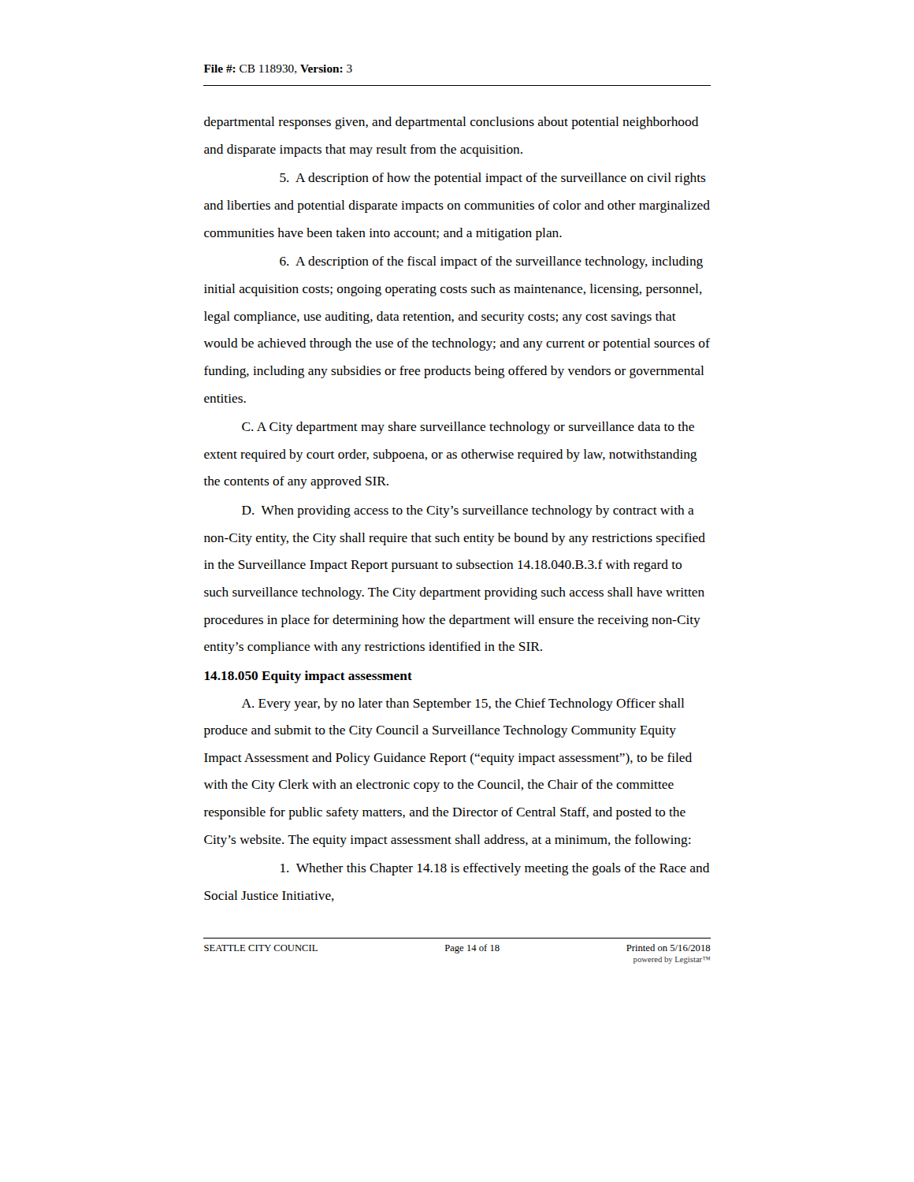File #: CB 118930, Version: 3
departmental responses given, and departmental conclusions about potential neighborhood and disparate impacts that may result from the acquisition.
5. A description of how the potential impact of the surveillance on civil rights and liberties and potential disparate impacts on communities of color and other marginalized communities have been taken into account; and a mitigation plan.
6. A description of the fiscal impact of the surveillance technology, including initial acquisition costs; ongoing operating costs such as maintenance, licensing, personnel, legal compliance, use auditing, data retention, and security costs; any cost savings that would be achieved through the use of the technology; and any current or potential sources of funding, including any subsidies or free products being offered by vendors or governmental entities.
C. A City department may share surveillance technology or surveillance data to the extent required by court order, subpoena, or as otherwise required by law, notwithstanding the contents of any approved SIR.
D. When providing access to the City’s surveillance technology by contract with a non-City entity, the City shall require that such entity be bound by any restrictions specified in the Surveillance Impact Report pursuant to subsection 14.18.040.B.3.f with regard to such surveillance technology. The City department providing such access shall have written procedures in place for determining how the department will ensure the receiving non-City entity’s compliance with any restrictions identified in the SIR.
14.18.050 Equity impact assessment
A. Every year, by no later than September 15, the Chief Technology Officer shall produce and submit to the City Council a Surveillance Technology Community Equity Impact Assessment and Policy Guidance Report (“equity impact assessment”), to be filed with the City Clerk with an electronic copy to the Council, the Chair of the committee responsible for public safety matters, and the Director of Central Staff, and posted to the City’s website. The equity impact assessment shall address, at a minimum, the following:
1. Whether this Chapter 14.18 is effectively meeting the goals of the Race and Social Justice Initiative,
SEATTLE CITY COUNCIL
Page 14 of 18
Printed on 5/16/2018
powered by Legistar™